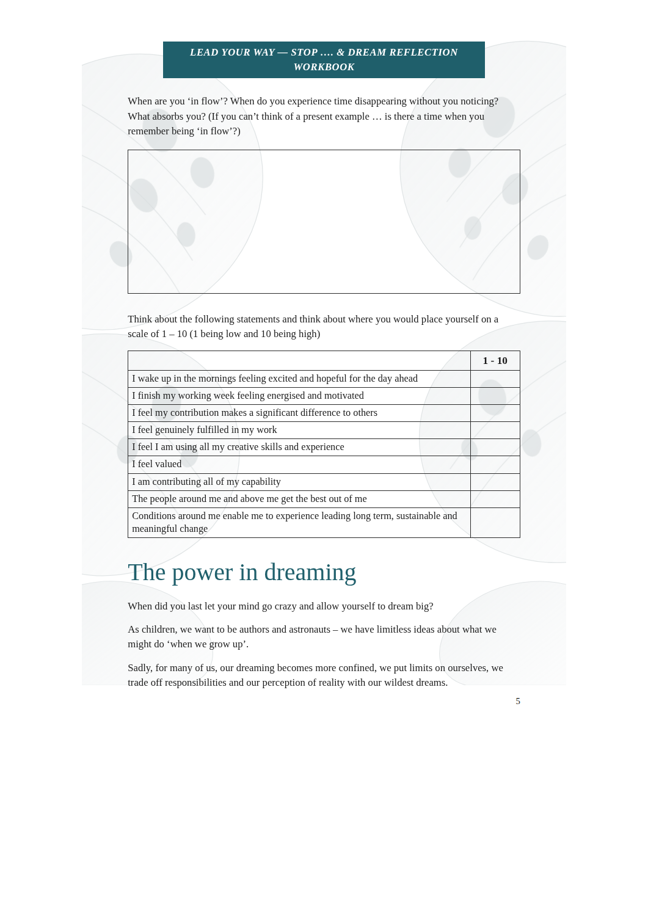Lead your way — Stop …. & Dream Reflection Workbook
When are you ‘in flow’? When do you experience time disappearing without you noticing? What absorbs you? (If you can’t think of a present example … is there a time when you remember being ‘in flow’?)
Think about the following statements and think about where you would place yourself on a scale of 1 – 10 (1 being low and 10 being high)
| | 1 - 10 |
| --- | --- |
| I wake up in the mornings feeling excited and hopeful for the day ahead | |
| I finish my working week feeling energised and motivated | |
| I feel my contribution makes a significant difference to others | |
| I feel genuinely fulfilled in my work | |
| I feel I am using all my creative skills and experience | |
| I feel valued | |
| I am contributing all of my capability | |
| The people around me and above me get the best out of me | |
| Conditions around me enable me to experience leading long term, sustainable and meaningful change | |
The power in dreaming
When did you last let your mind go crazy and allow yourself to dream big?
As children, we want to be authors and astronauts – we have limitless ideas about what we might do ‘when we grow up’.
Sadly, for many of us, our dreaming becomes more confined, we put limits on ourselves, we trade off responsibilities and our perception of reality with our wildest dreams.
5